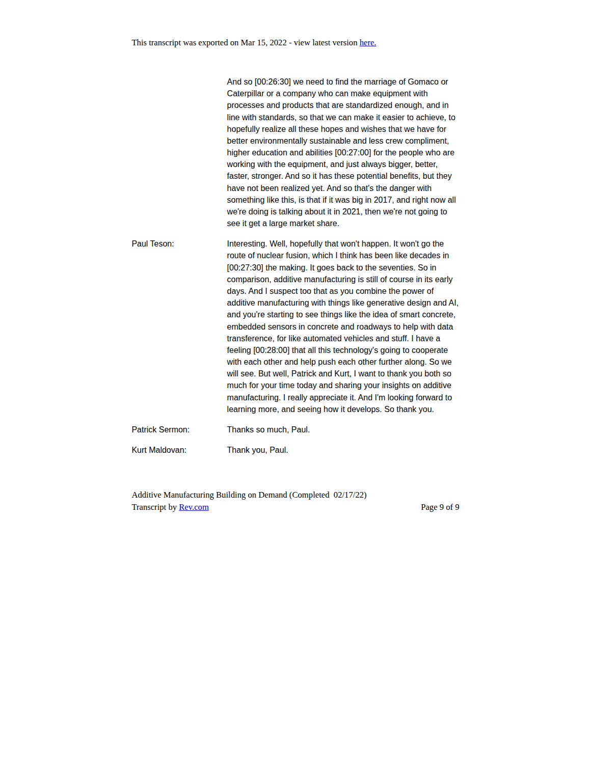This transcript was exported on Mar 15, 2022 - view latest version here.
And so [00:26:30] we need to find the marriage of Gomaco or Caterpillar or a company who can make equipment with processes and products that are standardized enough, and in line with standards, so that we can make it easier to achieve, to hopefully realize all these hopes and wishes that we have for better environmentally sustainable and less crew compliment, higher education and abilities [00:27:00] for the people who are working with the equipment, and just always bigger, better, faster, stronger. And so it has these potential benefits, but they have not been realized yet. And so that's the danger with something like this, is that if it was big in 2017, and right now all we're doing is talking about it in 2021, then we're not going to see it get a large market share.
Paul Teson:
Interesting. Well, hopefully that won't happen. It won't go the route of nuclear fusion, which I think has been like decades in [00:27:30] the making. It goes back to the seventies. So in comparison, additive manufacturing is still of course in its early days. And I suspect too that as you combine the power of additive manufacturing with things like generative design and AI, and you're starting to see things like the idea of smart concrete, embedded sensors in concrete and roadways to help with data transference, for like automated vehicles and stuff. I have a feeling [00:28:00] that all this technology's going to cooperate with each other and help push each other further along. So we will see. But well, Patrick and Kurt, I want to thank you both so much for your time today and sharing your insights on additive manufacturing. I really appreciate it. And I'm looking forward to learning more, and seeing how it develops. So thank you.
Patrick Sermon:
Thanks so much, Paul.
Kurt Maldovan:
Thank you, Paul.
Additive Manufacturing Building on Demand (Completed 02/17/22)
Transcript by Rev.com
Page 9 of 9